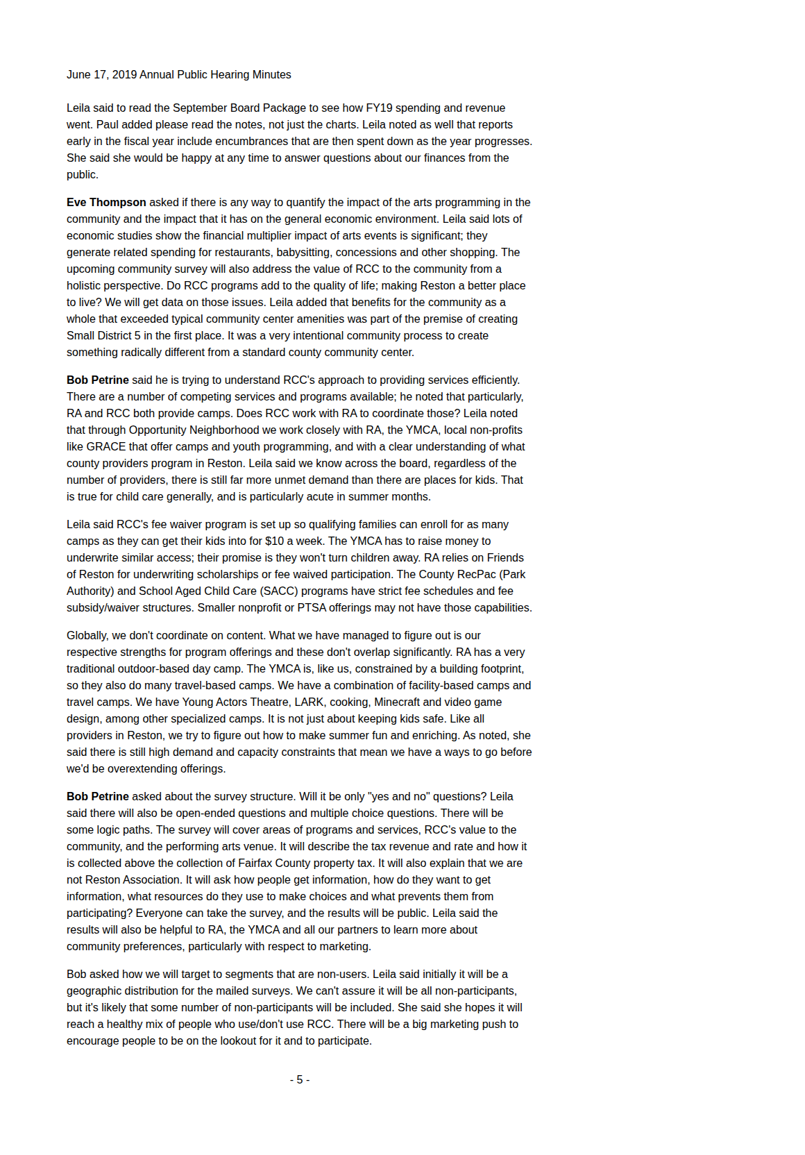June 17, 2019 Annual Public Hearing Minutes
Leila said to read the September Board Package to see how FY19 spending and revenue went. Paul added please read the notes, not just the charts. Leila noted as well that reports early in the fiscal year include encumbrances that are then spent down as the year progresses. She said she would be happy at any time to answer questions about our finances from the public.
Eve Thompson asked if there is any way to quantify the impact of the arts programming in the community and the impact that it has on the general economic environment. Leila said lots of economic studies show the financial multiplier impact of arts events is significant; they generate related spending for restaurants, babysitting, concessions and other shopping. The upcoming community survey will also address the value of RCC to the community from a holistic perspective. Do RCC programs add to the quality of life; making Reston a better place to live? We will get data on those issues. Leila added that benefits for the community as a whole that exceeded typical community center amenities was part of the premise of creating Small District 5 in the first place. It was a very intentional community process to create something radically different from a standard county community center.
Bob Petrine said he is trying to understand RCC's approach to providing services efficiently. There are a number of competing services and programs available; he noted that particularly, RA and RCC both provide camps. Does RCC work with RA to coordinate those? Leila noted that through Opportunity Neighborhood we work closely with RA, the YMCA, local non-profits like GRACE that offer camps and youth programming, and with a clear understanding of what county providers program in Reston. Leila said we know across the board, regardless of the number of providers, there is still far more unmet demand than there are places for kids. That is true for child care generally, and is particularly acute in summer months.
Leila said RCC's fee waiver program is set up so qualifying families can enroll for as many camps as they can get their kids into for $10 a week. The YMCA has to raise money to underwrite similar access; their promise is they won't turn children away. RA relies on Friends of Reston for underwriting scholarships or fee waived participation. The County RecPac (Park Authority) and School Aged Child Care (SACC) programs have strict fee schedules and fee subsidy/waiver structures. Smaller nonprofit or PTSA offerings may not have those capabilities.
Globally, we don't coordinate on content. What we have managed to figure out is our respective strengths for program offerings and these don't overlap significantly. RA has a very traditional outdoor-based day camp. The YMCA is, like us, constrained by a building footprint, so they also do many travel-based camps. We have a combination of facility-based camps and travel camps. We have Young Actors Theatre, LARK, cooking, Minecraft and video game design, among other specialized camps. It is not just about keeping kids safe. Like all providers in Reston, we try to figure out how to make summer fun and enriching. As noted, she said there is still high demand and capacity constraints that mean we have a ways to go before we'd be overextending offerings.
Bob Petrine asked about the survey structure. Will it be only "yes and no" questions? Leila said there will also be open-ended questions and multiple choice questions. There will be some logic paths. The survey will cover areas of programs and services, RCC's value to the community, and the performing arts venue. It will describe the tax revenue and rate and how it is collected above the collection of Fairfax County property tax. It will also explain that we are not Reston Association. It will ask how people get information, how do they want to get information, what resources do they use to make choices and what prevents them from participating? Everyone can take the survey, and the results will be public. Leila said the results will also be helpful to RA, the YMCA and all our partners to learn more about community preferences, particularly with respect to marketing.
Bob asked how we will target to segments that are non-users. Leila said initially it will be a geographic distribution for the mailed surveys. We can't assure it will be all non-participants, but it's likely that some number of non-participants will be included. She said she hopes it will reach a healthy mix of people who use/don't use RCC. There will be a big marketing push to encourage people to be on the lookout for it and to participate.
- 5 -